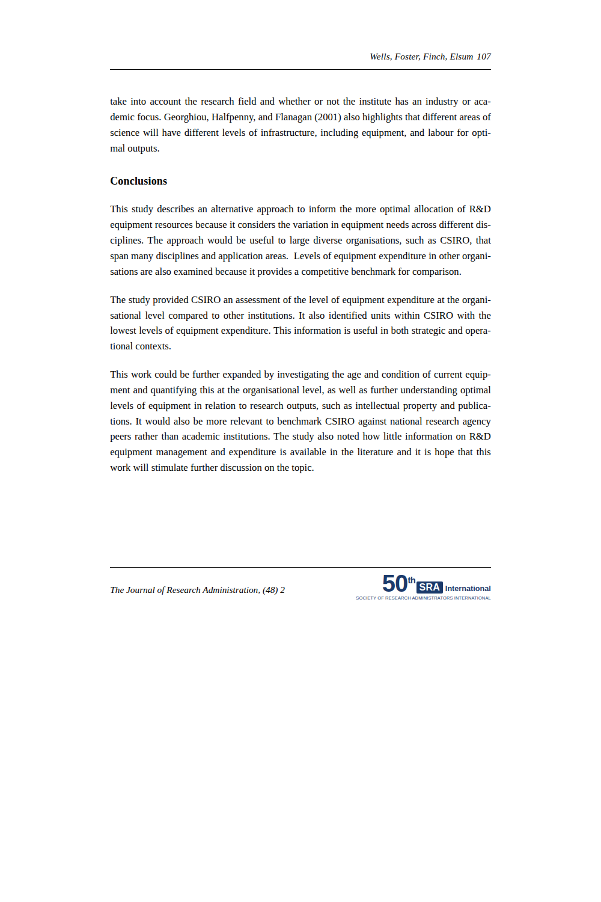Wells, Foster, Finch, Elsum 107
take into account the research field and whether or not the institute has an industry or academic focus. Georghiou, Halfpenny, and Flanagan (2001) also highlights that different areas of science will have different levels of infrastructure, including equipment, and labour for optimal outputs.
Conclusions
This study describes an alternative approach to inform the more optimal allocation of R&D equipment resources because it considers the variation in equipment needs across different disciplines. The approach would be useful to large diverse organisations, such as CSIRO, that span many disciplines and application areas. Levels of equipment expenditure in other organisations are also examined because it provides a competitive benchmark for comparison.
The study provided CSIRO an assessment of the level of equipment expenditure at the organisational level compared to other institutions. It also identified units within CSIRO with the lowest levels of equipment expenditure. This information is useful in both strategic and operational contexts.
This work could be further expanded by investigating the age and condition of current equipment and quantifying this at the organisational level, as well as further understanding optimal levels of equipment in relation to research outputs, such as intellectual property and publications. It would also be more relevant to benchmark CSIRO against national research agency peers rather than academic institutions. The study also noted how little information on R&D equipment management and expenditure is available in the literature and it is hope that this work will stimulate further discussion on the topic.
The Journal of Research Administration, (48) 2
50th SRA International
Society of Research Administrators International